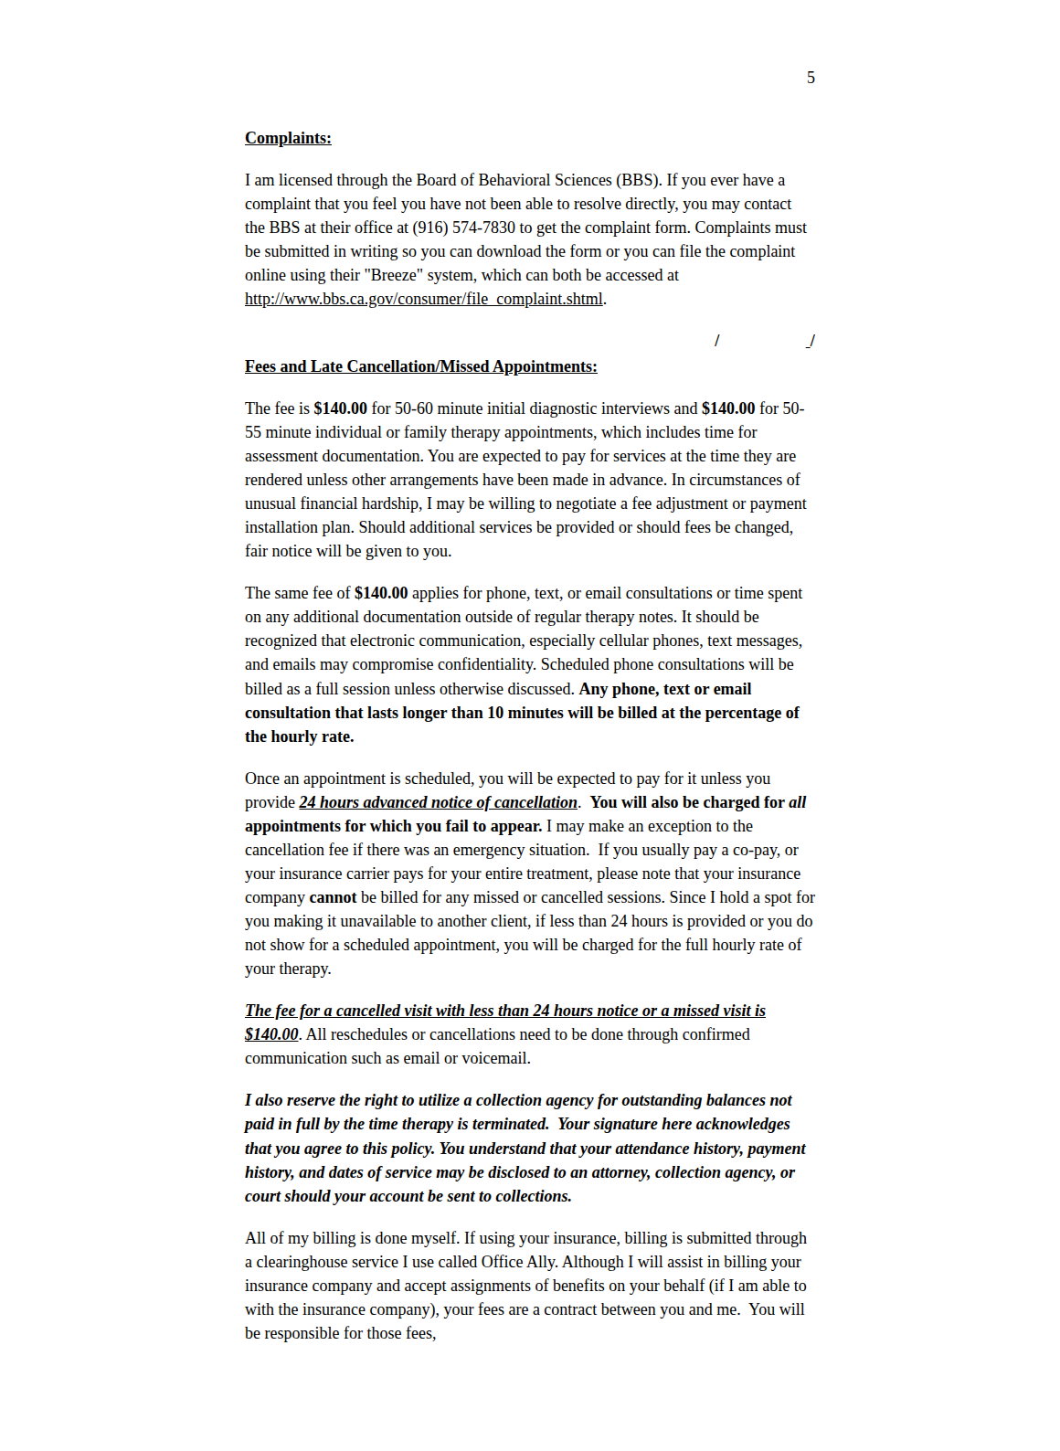5
Complaints:
I am licensed through the Board of Behavioral Sciences (BBS). If you ever have a complaint that you feel you have not been able to resolve directly, you may contact the BBS at their office at (916) 574-7830 to get the complaint form. Complaints must be submitted in writing so you can download the form or you can file the complaint online using their "Breeze" system, which can both be accessed at http://www.bbs.ca.gov/consumer/file_complaint.shtml.
/ /
Fees and Late Cancellation/Missed Appointments:
The fee is $140.00 for 50-60 minute initial diagnostic interviews and $140.00 for 50-55 minute individual or family therapy appointments, which includes time for assessment documentation. You are expected to pay for services at the time they are rendered unless other arrangements have been made in advance. In circumstances of unusual financial hardship, I may be willing to negotiate a fee adjustment or payment installation plan. Should additional services be provided or should fees be changed, fair notice will be given to you.
The same fee of $140.00 applies for phone, text, or email consultations or time spent on any additional documentation outside of regular therapy notes. It should be recognized that electronic communication, especially cellular phones, text messages, and emails may compromise confidentiality. Scheduled phone consultations will be billed as a full session unless otherwise discussed. Any phone, text or email consultation that lasts longer than 10 minutes will be billed at the percentage of the hourly rate.
Once an appointment is scheduled, you will be expected to pay for it unless you provide 24 hours advanced notice of cancellation. You will also be charged for all appointments for which you fail to appear. I may make an exception to the cancellation fee if there was an emergency situation. If you usually pay a co-pay, or your insurance carrier pays for your entire treatment, please note that your insurance company cannot be billed for any missed or cancelled sessions. Since I hold a spot for you making it unavailable to another client, if less than 24 hours is provided or you do not show for a scheduled appointment, you will be charged for the full hourly rate of your therapy.
The fee for a cancelled visit with less than 24 hours notice or a missed visit is $140.00. All reschedules or cancellations need to be done through confirmed communication such as email or voicemail.
I also reserve the right to utilize a collection agency for outstanding balances not paid in full by the time therapy is terminated. Your signature here acknowledges that you agree to this policy. You understand that your attendance history, payment history, and dates of service may be disclosed to an attorney, collection agency, or court should your account be sent to collections.
All of my billing is done myself. If using your insurance, billing is submitted through a clearinghouse service I use called Office Ally. Although I will assist in billing your insurance company and accept assignments of benefits on your behalf (if I am able to with the insurance company), your fees are a contract between you and me. You will be responsible for those fees,